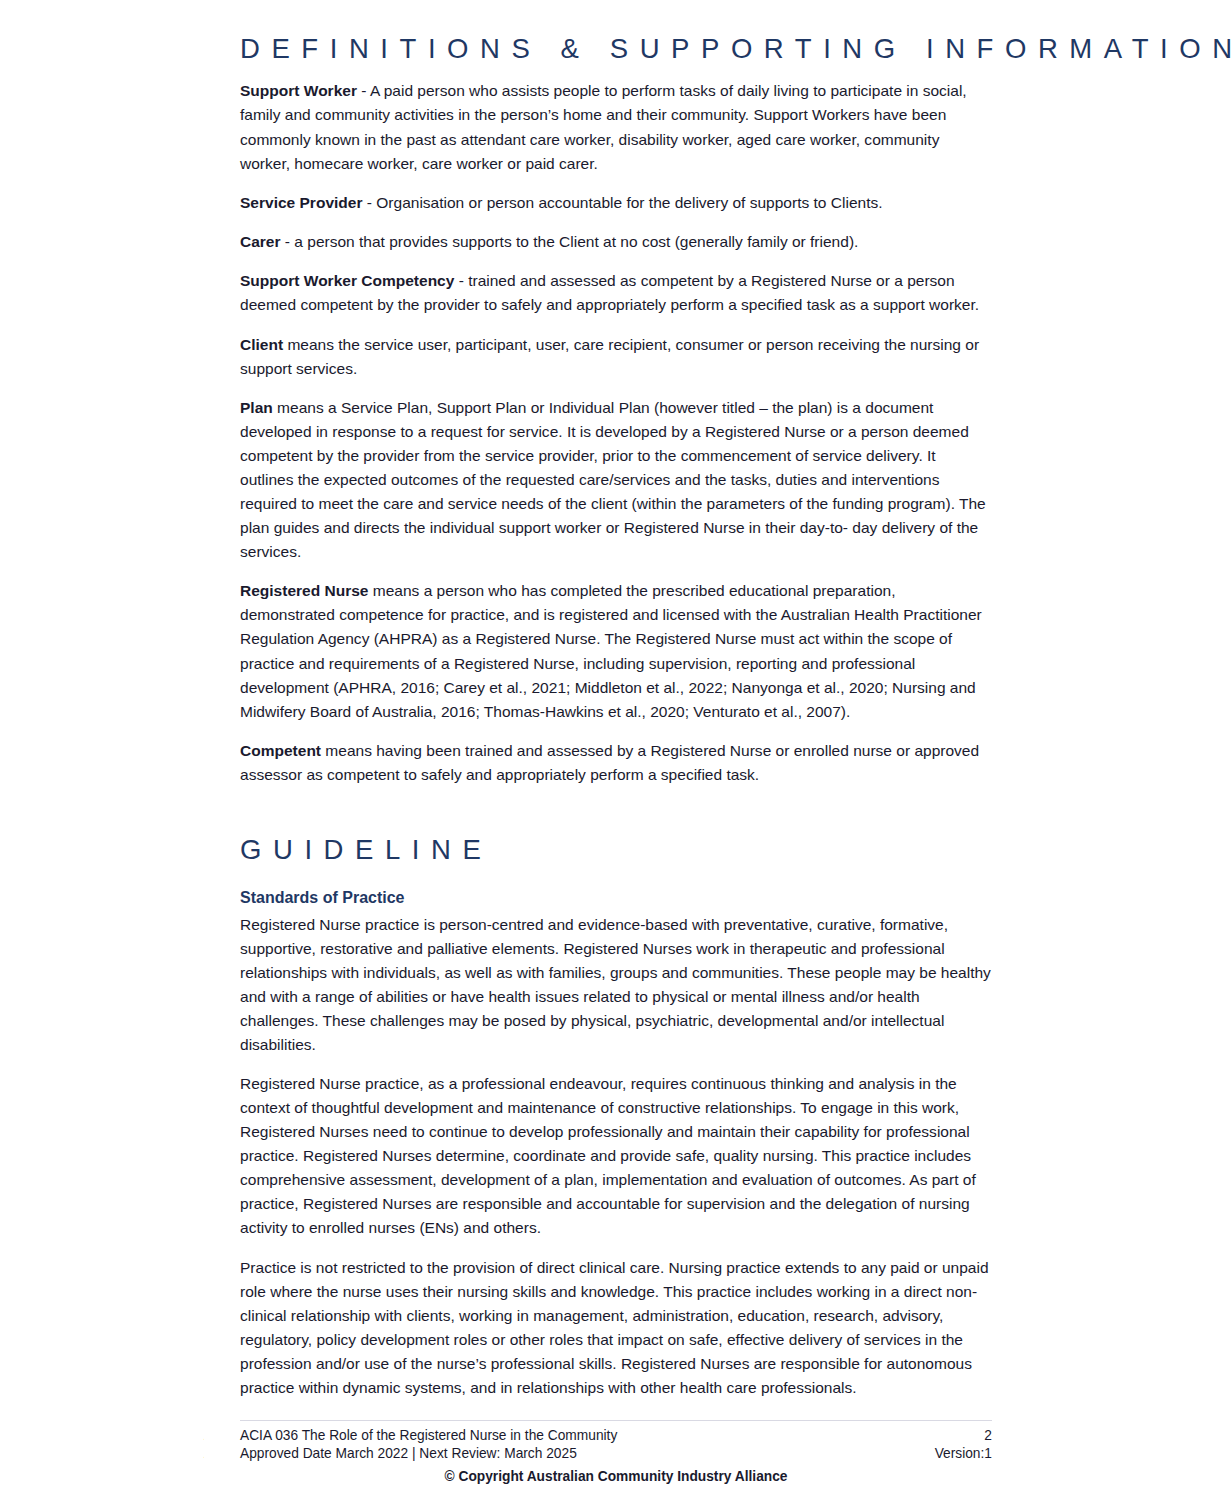Definitions & Supporting Information
Support Worker - A paid person who assists people to perform tasks of daily living to participate in social, family and community activities in the person’s home and their community. Support Workers have been commonly known in the past as attendant care worker, disability worker, aged care worker, community worker, homecare worker, care worker or paid carer.
Service Provider - Organisation or person accountable for the delivery of supports to Clients.
Carer - a person that provides supports to the Client at no cost (generally family or friend).
Support Worker Competency - trained and assessed as competent by a Registered Nurse or a person deemed competent by the provider to safely and appropriately perform a specified task as a support worker.
Client means the service user, participant, user, care recipient, consumer or person receiving the nursing or support services.
Plan means a Service Plan, Support Plan or Individual Plan (however titled – the plan) is a document developed in response to a request for service. It is developed by a Registered Nurse or a person deemed competent by the provider from the service provider, prior to the commencement of service delivery. It outlines the expected outcomes of the requested care/services and the tasks, duties and interventions required to meet the care and service needs of the client (within the parameters of the funding program). The plan guides and directs the individual support worker or Registered Nurse in their day-to- day delivery of the services.
Registered Nurse means a person who has completed the prescribed educational preparation, demonstrated competence for practice, and is registered and licensed with the Australian Health Practitioner Regulation Agency (AHPRA) as a Registered Nurse. The Registered Nurse must act within the scope of practice and requirements of a Registered Nurse, including supervision, reporting and professional development (APHRA, 2016; Carey et al., 2021; Middleton et al., 2022; Nanyonga et al., 2020; Nursing and Midwifery Board of Australia, 2016; Thomas-Hawkins et al., 2020; Venturato et al., 2007).
Competent means having been trained and assessed by a Registered Nurse or enrolled nurse or approved assessor as competent to safely and appropriately perform a specified task.
Guideline
Standards of Practice
Registered Nurse practice is person-centred and evidence-based with preventative, curative, formative, supportive, restorative and palliative elements. Registered Nurses work in therapeutic and professional relationships with individuals, as well as with families, groups and communities. These people may be healthy and with a range of abilities or have health issues related to physical or mental illness and/or health challenges. These challenges may be posed by physical, psychiatric, developmental and/or intellectual disabilities.
Registered Nurse practice, as a professional endeavour, requires continuous thinking and analysis in the context of thoughtful development and maintenance of constructive relationships. To engage in this work, Registered Nurses need to continue to develop professionally and maintain their capability for professional practice. Registered Nurses determine, coordinate and provide safe, quality nursing. This practice includes comprehensive assessment, development of a plan, implementation and evaluation of outcomes. As part of practice, Registered Nurses are responsible and accountable for supervision and the delegation of nursing activity to enrolled nurses (ENs) and others.
Practice is not restricted to the provision of direct clinical care. Nursing practice extends to any paid or unpaid role where the nurse uses their nursing skills and knowledge. This practice includes working in a direct non-clinical relationship with clients, working in management, administration, education, research, advisory, regulatory, policy development roles or other roles that impact on safe, effective delivery of services in the profession and/or use of the nurse’s professional skills. Registered Nurses are responsible for autonomous practice within dynamic systems, and in relationships with other health care professionals.
ACIA 036 The Role of the Registered Nurse in the Community
Approved Date March 2022 | Next Review: March 2025
2
Version:1
© Copyright Australian Community Industry Alliance